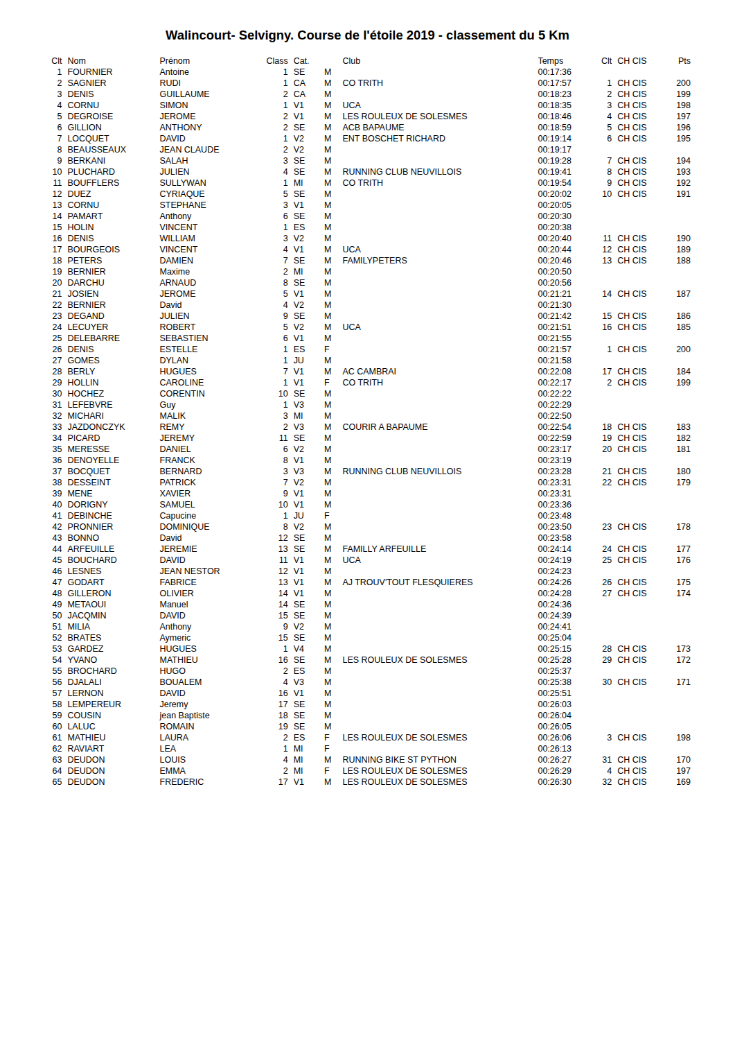Walincourt- Selvigny. Course de l'étoile 2019 - classement du 5 Km
| Clt | Nom | Prénom | Class | Cat. | | Club | Temps | Clt | CH CIS | Pts |
| --- | --- | --- | --- | --- | --- | --- | --- | --- | --- | --- |
| 1 | FOURNIER | Antoine | 1 | SE | M | | 00:17:36 | | | |
| 2 | SAGNIER | RUDI | 1 | CA | M | CO TRITH | 00:17:57 | 1 | CH CIS | 200 |
| 3 | DENIS | GUILLAUME | 2 | CA | M | | 00:18:23 | 2 | CH CIS | 199 |
| 4 | CORNU | SIMON | 1 | V1 | M | UCA | 00:18:35 | 3 | CH CIS | 198 |
| 5 | DEGROISE | JEROME | 2 | V1 | M | LES ROULEUX DE SOLESMES | 00:18:46 | 4 | CH CIS | 197 |
| 6 | GILLION | ANTHONY | 2 | SE | M | ACB BAPAUME | 00:18:59 | 5 | CH CIS | 196 |
| 7 | LOCQUET | DAVID | 1 | V2 | M | ENT BOSCHET RICHARD | 00:19:14 | 6 | CH CIS | 195 |
| 8 | BEAUSSEAUX | JEAN CLAUDE | 2 | V2 | M | | 00:19:17 | | | |
| 9 | BERKANI | SALAH | 3 | SE | M | | 00:19:28 | 7 | CH CIS | 194 |
| 10 | PLUCHARD | JULIEN | 4 | SE | M | RUNNING CLUB NEUVILLOIS | 00:19:41 | 8 | CH CIS | 193 |
| 11 | BOUFFLERS | SULLYWAN | 1 | MI | M | CO TRITH | 00:19:54 | 9 | CH CIS | 192 |
| 12 | DUEZ | CYRIAQUE | 5 | SE | M | | 00:20:02 | 10 | CH CIS | 191 |
| 13 | CORNU | STEPHANE | 3 | V1 | M | | 00:20:05 | | | |
| 14 | PAMART | Anthony | 6 | SE | M | | 00:20:30 | | | |
| 15 | HOLIN | VINCENT | 1 | ES | M | | 00:20:38 | | | |
| 16 | DENIS | WILLIAM | 3 | V2 | M | | 00:20:40 | 11 | CH CIS | 190 |
| 17 | BOURGEOIS | VINCENT | 4 | V1 | M | UCA | 00:20:44 | 12 | CH CIS | 189 |
| 18 | PETERS | DAMIEN | 7 | SE | M | FAMILYPETERS | 00:20:46 | 13 | CH CIS | 188 |
| 19 | BERNIER | Maxime | 2 | MI | M | | 00:20:50 | | | |
| 20 | DARCHU | ARNAUD | 8 | SE | M | | 00:20:56 | | | |
| 21 | JOSIEN | JEROME | 5 | V1 | M | | 00:21:21 | 14 | CH CIS | 187 |
| 22 | BERNIER | David | 4 | V2 | M | | 00:21:30 | | | |
| 23 | DEGAND | JULIEN | 9 | SE | M | | 00:21:42 | 15 | CH CIS | 186 |
| 24 | LECUYER | ROBERT | 5 | V2 | M | UCA | 00:21:51 | 16 | CH CIS | 185 |
| 25 | DELEBARRE | SEBASTIEN | 6 | V1 | M | | 00:21:55 | | | |
| 26 | DENIS | ESTELLE | 1 | ES | F | | 00:21:57 | 1 | CH CIS | 200 |
| 27 | GOMES | DYLAN | 1 | JU | M | | 00:21:58 | | | |
| 28 | BERLY | HUGUES | 7 | V1 | M | AC CAMBRAI | 00:22:08 | 17 | CH CIS | 184 |
| 29 | HOLLIN | CAROLINE | 1 | V1 | F | CO TRITH | 00:22:17 | 2 | CH CIS | 199 |
| 30 | HOCHEZ | CORENTIN | 10 | SE | M | | 00:22:22 | | | |
| 31 | LEFEBVRE | Guy | 1 | V3 | M | | 00:22:29 | | | |
| 32 | MICHARI | MALIK | 3 | MI | M | | 00:22:50 | | | |
| 33 | JAZDONCZYK | REMY | 2 | V3 | M | COURIR A BAPAUME | 00:22:54 | 18 | CH CIS | 183 |
| 34 | PICARD | JEREMY | 11 | SE | M | | 00:22:59 | 19 | CH CIS | 182 |
| 35 | MERESSE | DANIEL | 6 | V2 | M | | 00:23:17 | 20 | CH CIS | 181 |
| 36 | DENOYELLE | FRANCK | 8 | V1 | M | | 00:23:19 | | | |
| 37 | BOCQUET | BERNARD | 3 | V3 | M | RUNNING CLUB NEUVILLOIS | 00:23:28 | 21 | CH CIS | 180 |
| 38 | DESSEINT | PATRICK | 7 | V2 | M | | 00:23:31 | 22 | CH CIS | 179 |
| 39 | MENE | XAVIER | 9 | V1 | M | | 00:23:31 | | | |
| 40 | DORIGNY | SAMUEL | 10 | V1 | M | | 00:23:36 | | | |
| 41 | DEBINCHE | Capucine | 1 | JU | F | | 00:23:48 | | | |
| 42 | PRONNIER | DOMINIQUE | 8 | V2 | M | | 00:23:50 | 23 | CH CIS | 178 |
| 43 | BONNO | David | 12 | SE | M | | 00:23:58 | | | |
| 44 | ARFEUILLE | JEREMIE | 13 | SE | M | FAMILLY ARFEUILLE | 00:24:14 | 24 | CH CIS | 177 |
| 45 | BOUCHARD | DAVID | 11 | V1 | M | UCA | 00:24:19 | 25 | CH CIS | 176 |
| 46 | LESNES | JEAN NESTOR | 12 | V1 | M | | 00:24:23 | | | |
| 47 | GODART | FABRICE | 13 | V1 | M | AJ TROUV'TOUT FLESQUIERES | 00:24:26 | 26 | CH CIS | 175 |
| 48 | GILLERON | OLIVIER | 14 | V1 | M | | 00:24:28 | 27 | CH CIS | 174 |
| 49 | METAOUI | Manuel | 14 | SE | M | | 00:24:36 | | | |
| 50 | JACQMIN | DAVID | 15 | SE | M | | 00:24:39 | | | |
| 51 | MILIA | Anthony | 9 | V2 | M | | 00:24:41 | | | |
| 52 | BRATES | Aymeric | 15 | SE | M | | 00:25:04 | | | |
| 53 | GARDEZ | HUGUES | 1 | V4 | M | | 00:25:15 | 28 | CH CIS | 173 |
| 54 | YVANO | MATHIEU | 16 | SE | M | LES ROULEUX DE SOLESMES | 00:25:28 | 29 | CH CIS | 172 |
| 55 | BROCHARD | HUGO | 2 | ES | M | | 00:25:37 | | | |
| 56 | DJALALI | BOUALEM | 4 | V3 | M | | 00:25:38 | 30 | CH CIS | 171 |
| 57 | LERNON | DAVID | 16 | V1 | M | | 00:25:51 | | | |
| 58 | LEMPEREUR | Jeremy | 17 | SE | M | | 00:26:03 | | | |
| 59 | COUSIN | jean Baptiste | 18 | SE | M | | 00:26:04 | | | |
| 60 | LALUC | ROMAIN | 19 | SE | M | | 00:26:05 | | | |
| 61 | MATHIEU | LAURA | 2 | ES | F | LES ROULEUX DE SOLESMES | 00:26:06 | 3 | CH CIS | 198 |
| 62 | RAVIART | LEA | 1 | MI | F | | 00:26:13 | | | |
| 63 | DEUDON | LOUIS | 4 | MI | M | RUNNING BIKE ST PYTHON | 00:26:27 | 31 | CH CIS | 170 |
| 64 | DEUDON | EMMA | 2 | MI | F | LES ROULEUX DE SOLESMES | 00:26:29 | 4 | CH CIS | 197 |
| 65 | DEUDON | FREDERIC | 17 | V1 | M | LES ROULEUX DE SOLESMES | 00:26:30 | 32 | CH CIS | 169 |